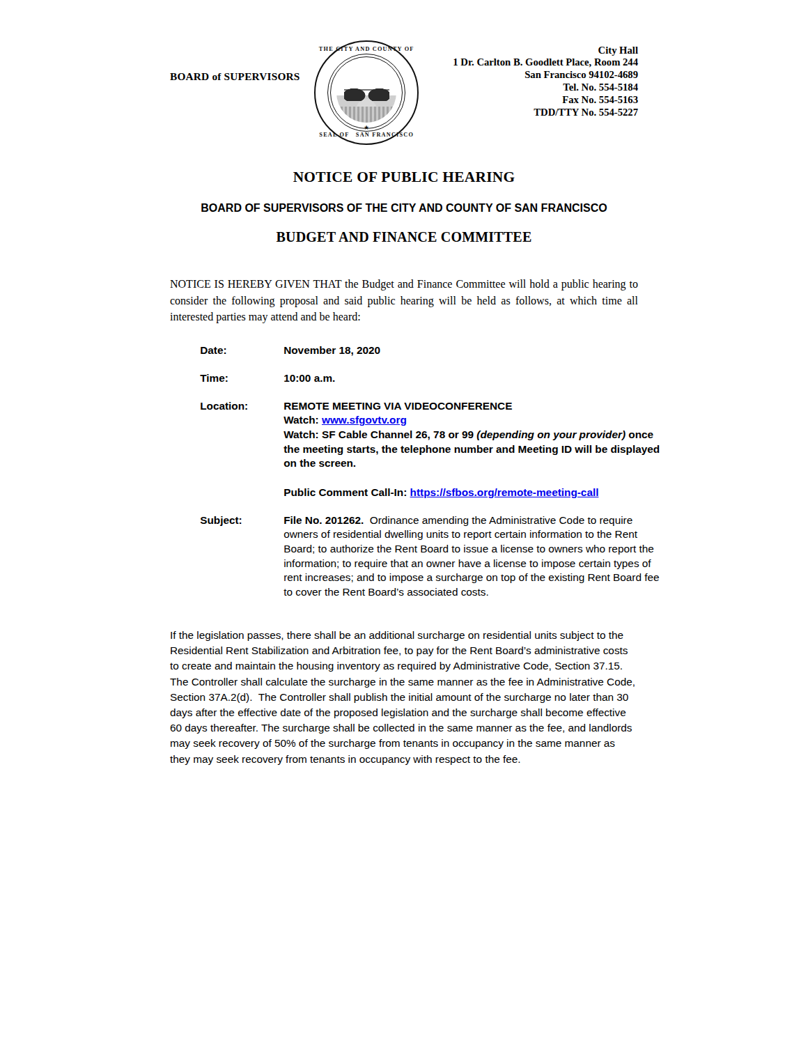BOARD of SUPERVISORS
THE CITY AND COUNTY OF
SEAL OF SAN FRANCISCO
★
City Hall
1 Dr. Carlton B. Goodlett Place, Room 244
San Francisco 94102-4689
Tel. No. 554-5184
Fax No. 554-5163
TDD/TTY No. 554-5227
NOTICE OF PUBLIC HEARING
BOARD OF SUPERVISORS OF THE CITY AND COUNTY OF SAN FRANCISCO
BUDGET AND FINANCE COMMITTEE
NOTICE IS HEREBY GIVEN THAT the Budget and Finance Committee will hold a public hearing to consider the following proposal and said public hearing will be held as follows, at which time all interested parties may attend and be heard:
| Date: | November 18, 2020 |
| Time: | 10:00 a.m. |
| Location: | REMOTE MEETING VIA VIDEOCONFERENCE Watch: www.sfgovtv.org Watch: SF Cable Channel 26, 78 or 99 (depending on your provider) once the meeting starts, the telephone number and Meeting ID will be displayed on the screen. Public Comment Call-In: https://sfbos.org/remote-meeting-call |
| Subject: | File No. 201262. Ordinance amending the Administrative Code to require owners of residential dwelling units to report certain information to the Rent Board; to authorize the Rent Board to issue a license to owners who report the information; to require that an owner have a license to impose certain types of rent increases; and to impose a surcharge on top of the existing Rent Board fee to cover the Rent Board’s associated costs. |
If the legislation passes, there shall be an additional surcharge on residential units subject to the Residential Rent Stabilization and Arbitration fee, to pay for the Rent Board’s administrative costs to create and maintain the housing inventory as required by Administrative Code, Section 37.15. The Controller shall calculate the surcharge in the same manner as the fee in Administrative Code, Section 37A.2(d). The Controller shall publish the initial amount of the surcharge no later than 30 days after the effective date of the proposed legislation and the surcharge shall become effective 60 days thereafter. The surcharge shall be collected in the same manner as the fee, and landlords may seek recovery of 50% of the surcharge from tenants in occupancy in the same manner as they may seek recovery from tenants in occupancy with respect to the fee.